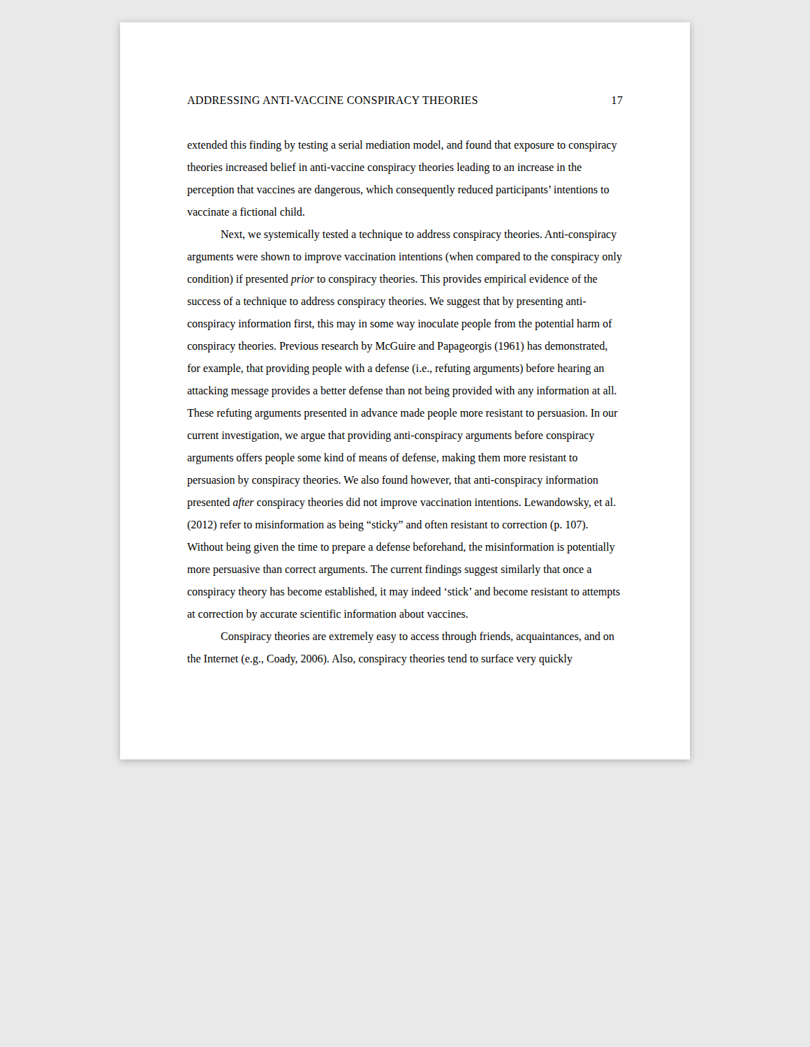Addressing Anti-Vaccine Conspiracy Theories 17
extended this finding by testing a serial mediation model, and found that exposure to conspiracy theories increased belief in anti-vaccine conspiracy theories leading to an increase in the perception that vaccines are dangerous, which consequently reduced participants’ intentions to vaccinate a fictional child.
Next, we systemically tested a technique to address conspiracy theories. Anti-conspiracy arguments were shown to improve vaccination intentions (when compared to the conspiracy only condition) if presented prior to conspiracy theories. This provides empirical evidence of the success of a technique to address conspiracy theories. We suggest that by presenting anti-conspiracy information first, this may in some way inoculate people from the potential harm of conspiracy theories. Previous research by McGuire and Papageorgis (1961) has demonstrated, for example, that providing people with a defense (i.e., refuting arguments) before hearing an attacking message provides a better defense than not being provided with any information at all. These refuting arguments presented in advance made people more resistant to persuasion. In our current investigation, we argue that providing anti-conspiracy arguments before conspiracy arguments offers people some kind of means of defense, making them more resistant to persuasion by conspiracy theories. We also found however, that anti-conspiracy information presented after conspiracy theories did not improve vaccination intentions. Lewandowsky, et al. (2012) refer to misinformation as being “sticky” and often resistant to correction (p. 107). Without being given the time to prepare a defense beforehand, the misinformation is potentially more persuasive than correct arguments. The current findings suggest similarly that once a conspiracy theory has become established, it may indeed ‘stick’ and become resistant to attempts at correction by accurate scientific information about vaccines.
Conspiracy theories are extremely easy to access through friends, acquaintances, and on the Internet (e.g., Coady, 2006). Also, conspiracy theories tend to surface very quickly